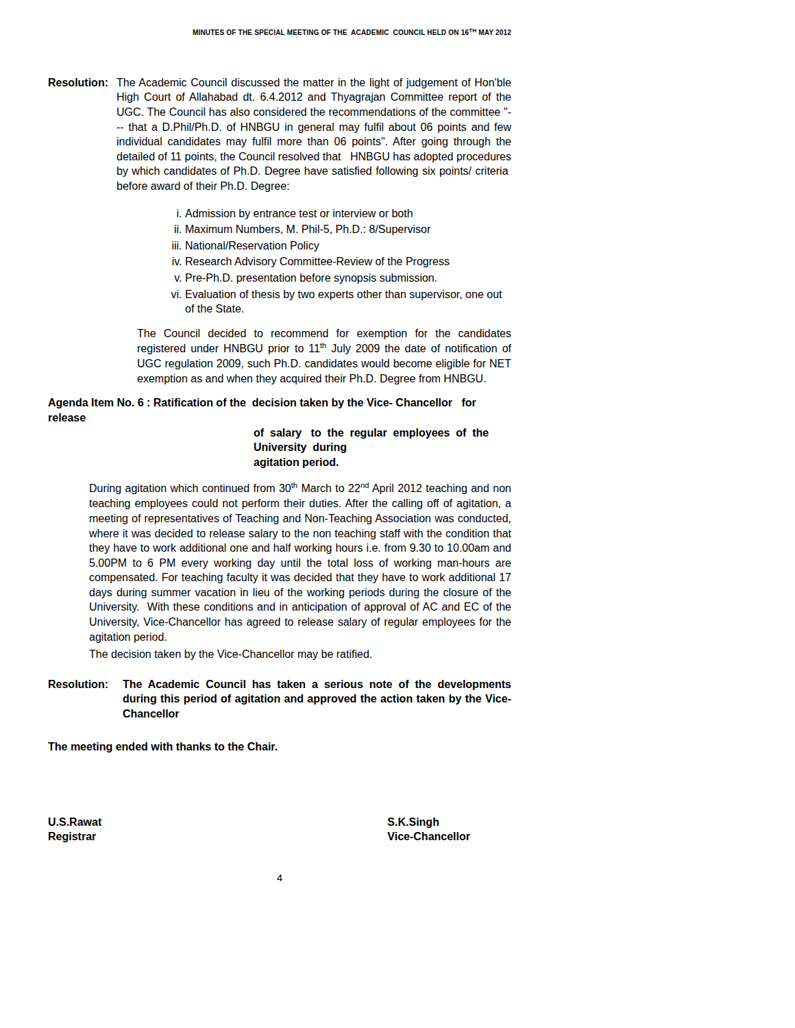MINUTES OF THE SPECIAL MEETING OF THE ACADEMIC COUNCIL HELD ON 16TH MAY 2012
Resolution:
The Academic Council discussed the matter in the light of judgement of Hon'ble High Court of Allahabad dt. 6.4.2012 and Thyagrajan Committee report of the UGC. The Council has also considered the recommendations of the committee "--- that a D.Phil/Ph.D. of HNBGU in general may fulfil about 06 points and few individual candidates may fulfil more than 06 points". After going through the detailed of 11 points, the Council resolved that HNBGU has adopted procedures by which candidates of Ph.D. Degree have satisfied following six points/ criteria before award of their Ph.D. Degree:
Admission by entrance test or interview or both
Maximum Numbers, M. Phil-5, Ph.D.: 8/Supervisor
National/Reservation Policy
Research Advisory Committee-Review of the Progress
Pre-Ph.D. presentation before synopsis submission.
Evaluation of thesis by two experts other than supervisor, one out of the State.
The Council decided to recommend for exemption for the candidates registered under HNBGU prior to 11th July 2009 the date of notification of UGC regulation 2009, such Ph.D. candidates would become eligible for NET exemption as and when they acquired their Ph.D. Degree from HNBGU.
Agenda Item No. 6 : Ratification of the decision taken by the Vice- Chancellor for release of salary to the regular employees of the University during agitation period.
During agitation which continued from 30th March to 22nd April 2012 teaching and non teaching employees could not perform their duties. After the calling off of agitation, a meeting of representatives of Teaching and Non-Teaching Association was conducted, where it was decided to release salary to the non teaching staff with the condition that they have to work additional one and half working hours i.e. from 9.30 to 10.00am and 5.00PM to 6 PM every working day until the total loss of working man-hours are compensated. For teaching faculty it was decided that they have to work additional 17 days during summer vacation in lieu of the working periods during the closure of the University. With these conditions and in anticipation of approval of AC and EC of the University, Vice-Chancellor has agreed to release salary of regular employees for the agitation period.
The decision taken by the Vice-Chancellor may be ratified.
Resolution:
The Academic Council has taken a serious note of the developments during this period of agitation and approved the action taken by the Vice-Chancellor
The meeting ended with thanks to the Chair.
U.S.Rawat
Registrar
S.K.Singh
Vice-Chancellor
4